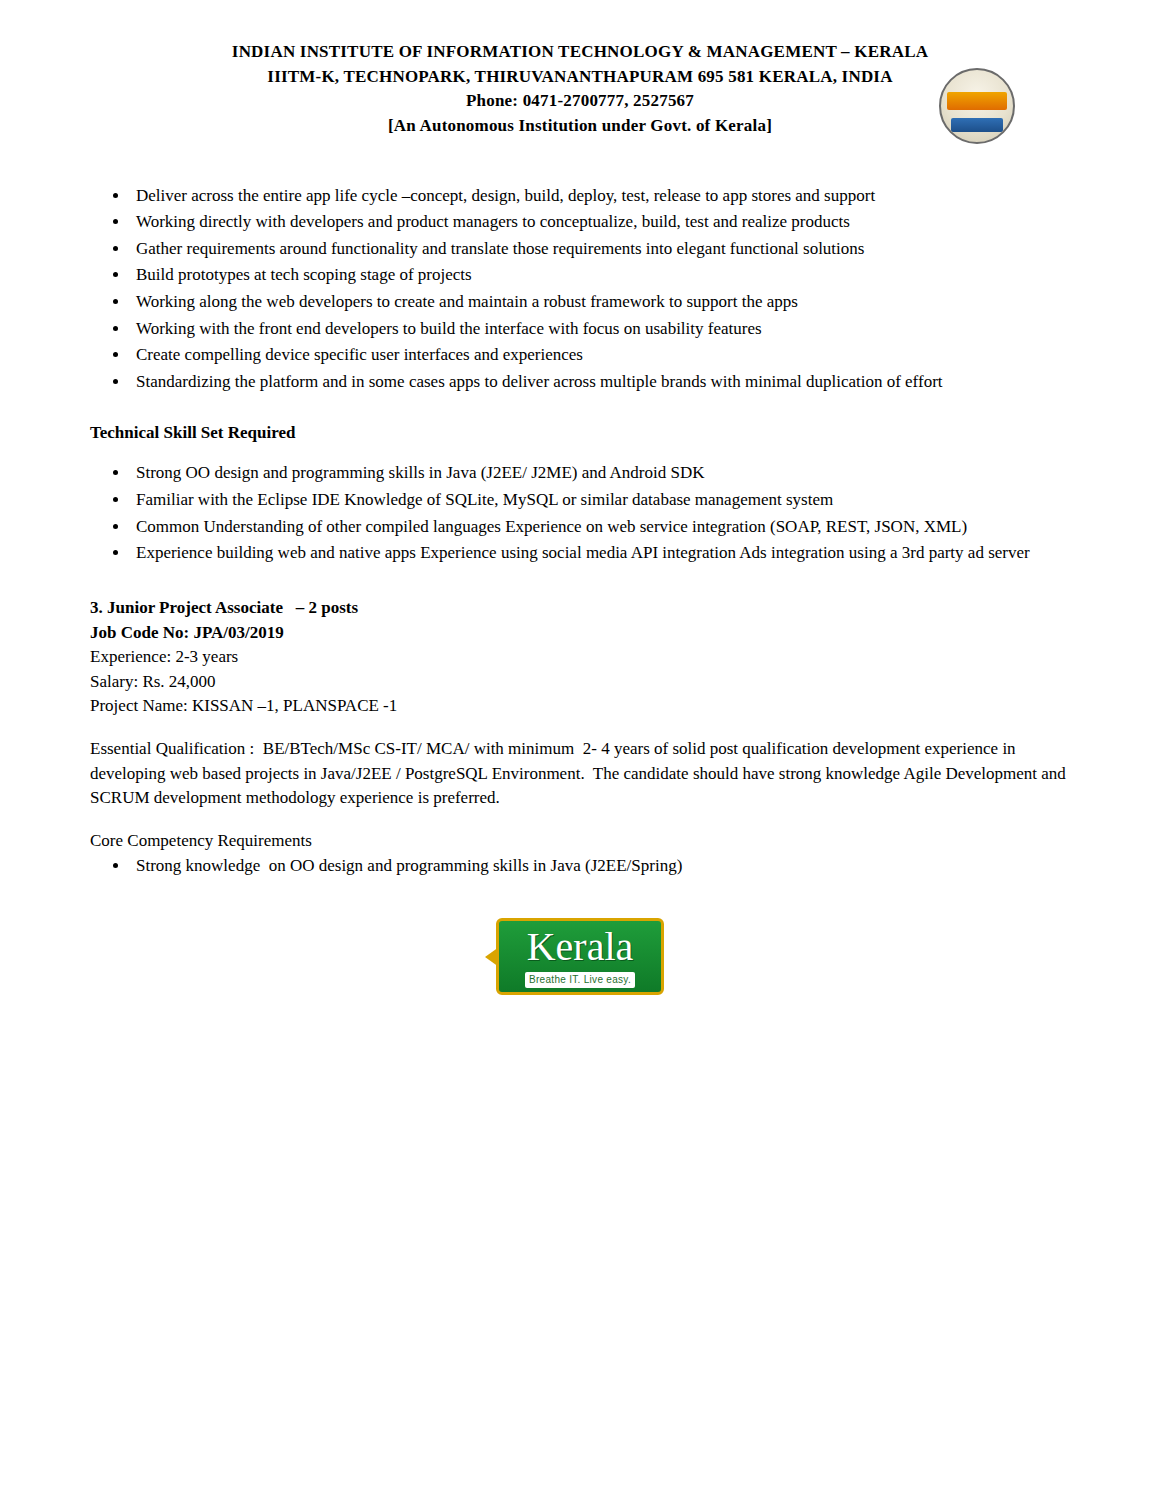INDIAN INSTITUTE OF INFORMATION TECHNOLOGY & MANAGEMENT – KERALA IIITM-K, TECHNOPARK, THIRUVANANTHAPURAM 695 581 KERALA, INDIA Phone: 0471-2700777, 2527567 [An Autonomous Institution under Govt. of Kerala]
Deliver across the entire app life cycle –concept, design, build, deploy, test, release to app stores and support
Working directly with developers and product managers to conceptualize, build, test and realize products
Gather requirements around functionality and translate those requirements into elegant functional solutions
Build prototypes at tech scoping stage of projects
Working along the web developers to create and maintain a robust framework to support the apps
Working with the front end developers to build the interface with focus on usability features
Create compelling device specific user interfaces and experiences
Standardizing the platform and in some cases apps to deliver across multiple brands with minimal duplication of effort
Technical Skill Set Required
Strong OO design and programming skills in Java (J2EE/ J2ME) and Android SDK
Familiar with the Eclipse IDE Knowledge of SQLite, MySQL or similar database management system
Common Understanding of other compiled languages Experience on web service integration (SOAP, REST, JSON, XML)
Experience building web and native apps Experience using social media API integration Ads integration using a 3rd party ad server
3. Junior Project Associate – 2 posts
Job Code No: JPA/03/2019
Experience: 2-3 years
Salary: Rs. 24,000
Project Name: KISSAN –1, PLANSPACE -1
Essential Qualification : BE/BTech/MSc CS-IT/ MCA/ with minimum 2- 4 years of solid post qualification development experience in developing web based projects in Java/J2EE / PostgreSQL Environment. The candidate should have strong knowledge Agile Development and SCRUM development methodology experience is preferred.
Core Competency Requirements
Strong knowledge on OO design and programming skills in Java (J2EE/Spring)
Kerala Breathe IT. Live easy.